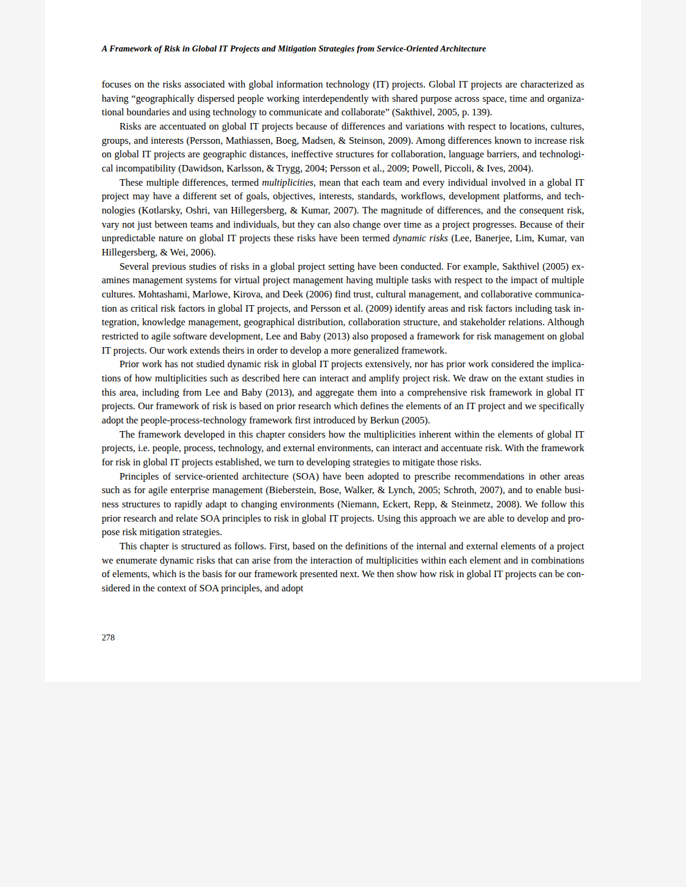A Framework of Risk in Global IT Projects and Mitigation Strategies from Service-Oriented Architecture
focuses on the risks associated with global information technology (IT) projects. Global IT projects are characterized as having “geographically dispersed people working interdependently with shared purpose across space, time and organizational boundaries and using technology to communicate and collaborate” (Sakthivel, 2005, p. 139).
Risks are accentuated on global IT projects because of differences and variations with respect to locations, cultures, groups, and interests (Persson, Mathiassen, Boeg, Madsen, & Steinson, 2009). Among differences known to increase risk on global IT projects are geographic distances, ineffective structures for collaboration, language barriers, and technological incompatibility (Dawidson, Karlsson, & Trygg, 2004; Persson et al., 2009; Powell, Piccoli, & Ives, 2004).
These multiple differences, termed multiplicities, mean that each team and every individual involved in a global IT project may have a different set of goals, objectives, interests, standards, workflows, development platforms, and technologies (Kotlarsky, Oshri, van Hillegersberg, & Kumar, 2007). The magnitude of differences, and the consequent risk, vary not just between teams and individuals, but they can also change over time as a project progresses. Because of their unpredictable nature on global IT projects these risks have been termed dynamic risks (Lee, Banerjee, Lim, Kumar, van Hillegersberg, & Wei, 2006).
Several previous studies of risks in a global project setting have been conducted. For example, Sakthivel (2005) examines management systems for virtual project management having multiple tasks with respect to the impact of multiple cultures. Mohtashami, Marlowe, Kirova, and Deek (2006) find trust, cultural management, and collaborative communication as critical risk factors in global IT projects, and Persson et al. (2009) identify areas and risk factors including task integration, knowledge management, geographical distribution, collaboration structure, and stakeholder relations. Although restricted to agile software development, Lee and Baby (2013) also proposed a framework for risk management on global IT projects. Our work extends theirs in order to develop a more generalized framework.
Prior work has not studied dynamic risk in global IT projects extensively, nor has prior work considered the implications of how multiplicities such as described here can interact and amplify project risk. We draw on the extant studies in this area, including from Lee and Baby (2013), and aggregate them into a comprehensive risk framework in global IT projects. Our framework of risk is based on prior research which defines the elements of an IT project and we specifically adopt the people-process-technology framework first introduced by Berkun (2005).
The framework developed in this chapter considers how the multiplicities inherent within the elements of global IT projects, i.e. people, process, technology, and external environments, can interact and accentuate risk. With the framework for risk in global IT projects established, we turn to developing strategies to mitigate those risks.
Principles of service-oriented architecture (SOA) have been adopted to prescribe recommendations in other areas such as for agile enterprise management (Bieberstein, Bose, Walker, & Lynch, 2005; Schroth, 2007), and to enable business structures to rapidly adapt to changing environments (Niemann, Eckert, Repp, & Steinmetz, 2008). We follow this prior research and relate SOA principles to risk in global IT projects. Using this approach we are able to develop and propose risk mitigation strategies.
This chapter is structured as follows. First, based on the definitions of the internal and external elements of a project we enumerate dynamic risks that can arise from the interaction of multiplicities within each element and in combinations of elements, which is the basis for our framework presented next. We then show how risk in global IT projects can be considered in the context of SOA principles, and adopt
278